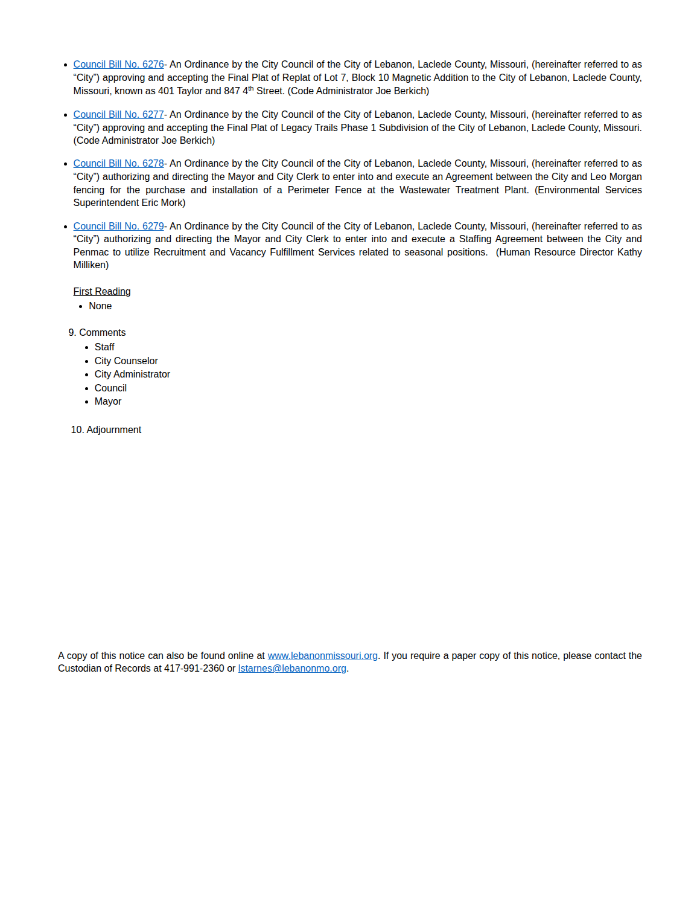Council Bill No. 6276- An Ordinance by the City Council of the City of Lebanon, Laclede County, Missouri, (hereinafter referred to as “City”) approving and accepting the Final Plat of Replat of Lot 7, Block 10 Magnetic Addition to the City of Lebanon, Laclede County, Missouri, known as 401 Taylor and 847 4th Street. (Code Administrator Joe Berkich)
Council Bill No. 6277- An Ordinance by the City Council of the City of Lebanon, Laclede County, Missouri, (hereinafter referred to as “City”) approving and accepting the Final Plat of Legacy Trails Phase 1 Subdivision of the City of Lebanon, Laclede County, Missouri. (Code Administrator Joe Berkich)
Council Bill No. 6278- An Ordinance by the City Council of the City of Lebanon, Laclede County, Missouri, (hereinafter referred to as “City”) authorizing and directing the Mayor and City Clerk to enter into and execute an Agreement between the City and Leo Morgan fencing for the purchase and installation of a Perimeter Fence at the Wastewater Treatment Plant. (Environmental Services Superintendent Eric Mork)
Council Bill No. 6279- An Ordinance by the City Council of the City of Lebanon, Laclede County, Missouri, (hereinafter referred to as “City”) authorizing and directing the Mayor and City Clerk to enter into and execute a Staffing Agreement between the City and Penmac to utilize Recruitment and Vacancy Fulfillment Services related to seasonal positions. (Human Resource Director Kathy Milliken)
First Reading
None
Comments
Staff
City Counselor
City Administrator
Council
Mayor
10. Adjournment
A copy of this notice can also be found online at www.lebanonmissouri.org. If you require a paper copy of this notice, please contact the Custodian of Records at 417-991-2360 or lstarnes@lebanonmo.org.